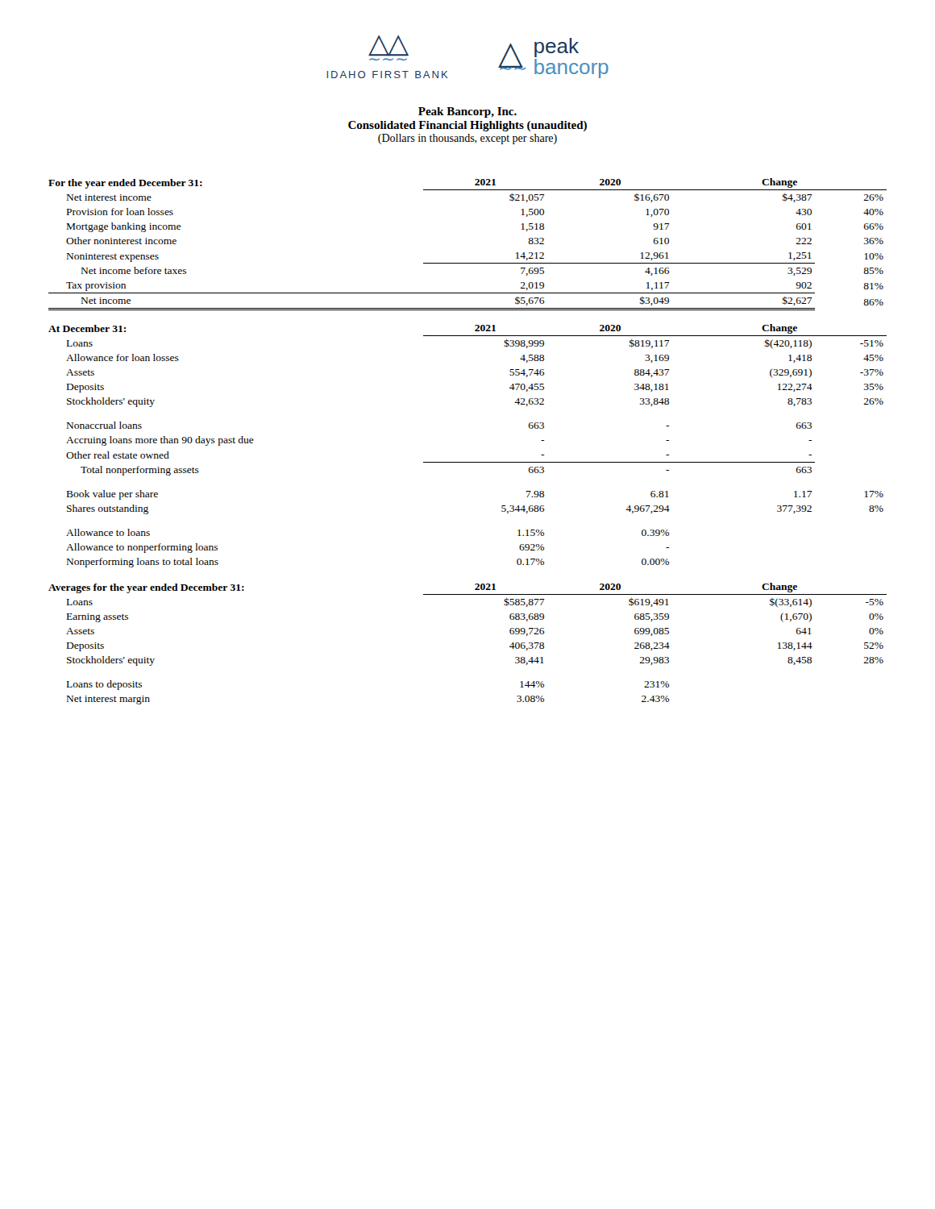△△
∼∼∼
IDAHO FIRST BANK
△∼∼
peak
bancorp
Peak Bancorp, Inc.
Consolidated Financial Highlights (unaudited)
(Dollars in thousands, except per share)
| For the year ended December 31: | 2021 | 2020 | Change |
| Net interest income | $21,057 | $16,670 | $4,387 | 26% |
| Provision for loan losses | 1,500 | 1,070 | 430 | 40% |
| Mortgage banking income | 1,518 | 917 | 601 | 66% |
| Other noninterest income | 832 | 610 | 222 | 36% |
| Noninterest expenses | 14,212 | 12,961 | 1,251 | 10% |
| Net income before taxes | 7,695 | 4,166 | 3,529 | 85% |
| Tax provision | 2,019 | 1,117 | 902 | 81% |
| Net income | $5,676 | $3,049 | $2,627 | 86% |
| At December 31: | 2021 | 2020 | Change |
| Loans | $398,999 | $819,117 | $(420,118) | -51% |
| Allowance for loan losses | 4,588 | 3,169 | 1,418 | 45% |
| Assets | 554,746 | 884,437 | (329,691) | -37% |
| Deposits | 470,455 | 348,181 | 122,274 | 35% |
| Stockholders' equity | 42,632 | 33,848 | 8,783 | 26% |
| Nonaccrual loans | 663 | - | 663 | |
| Accruing loans more than 90 days past due | - | - | - | |
| Other real estate owned | - | - | - | |
| Total nonperforming assets | 663 | - | 663 | |
| Book value per share | 7.98 | 6.81 | 1.17 | 17% |
| Shares outstanding | 5,344,686 | 4,967,294 | 377,392 | 8% |
| Allowance to loans | 1.15% | 0.39% | | |
| Allowance to nonperforming loans | 692% | - | | |
| Nonperforming loans to total loans | 0.17% | 0.00% | | |
| Averages for the year ended December 31: | 2021 | 2020 | Change |
| Loans | $585,877 | $619,491 | $(33,614) | -5% |
| Earning assets | 683,689 | 685,359 | (1,670) | 0% |
| Assets | 699,726 | 699,085 | 641 | 0% |
| Deposits | 406,378 | 268,234 | 138,144 | 52% |
| Stockholders' equity | 38,441 | 29,983 | 8,458 | 28% |
| Loans to deposits | 144% | 231% | | |
| Net interest margin | 3.08% | 2.43% | | |